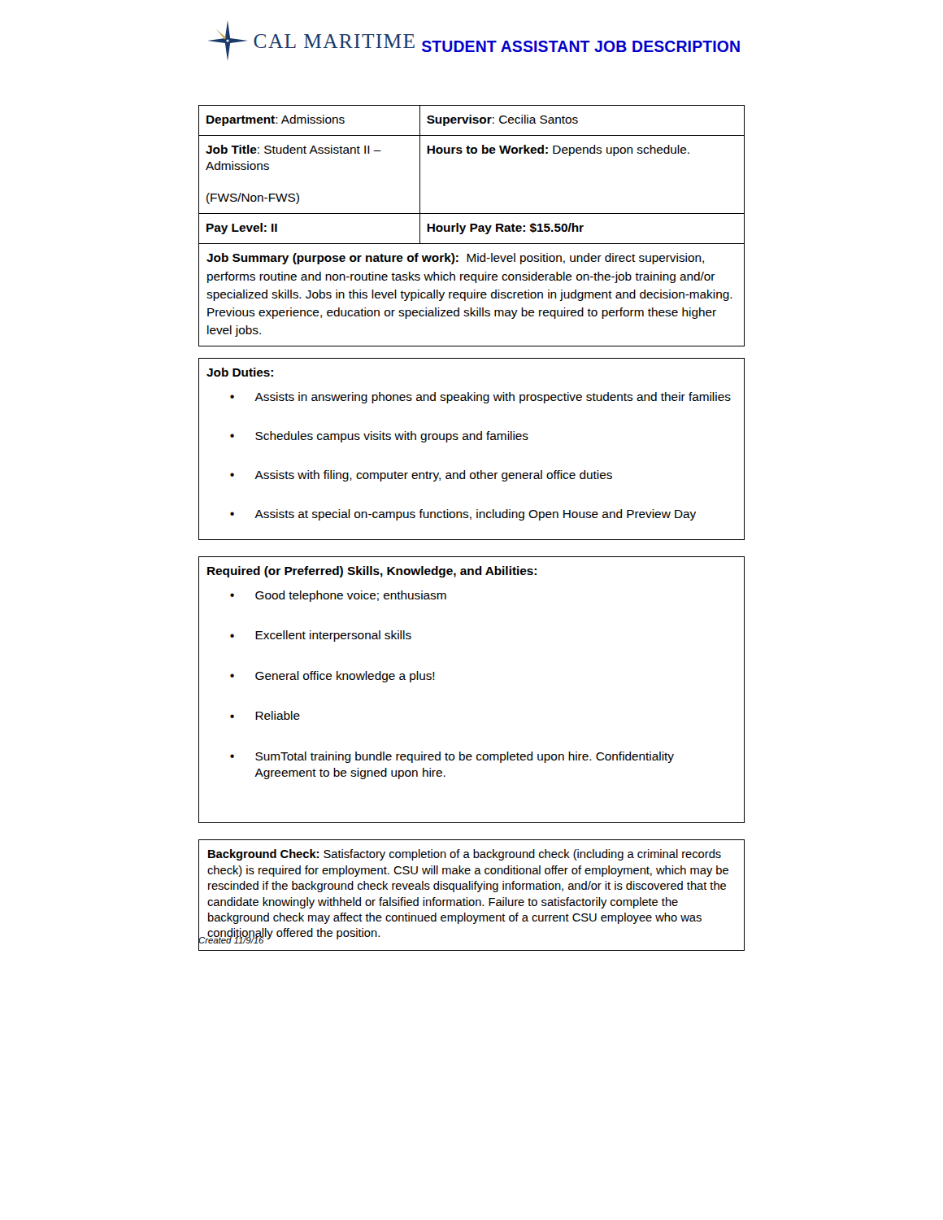CAL MARITIME
STUDENT ASSISTANT JOB DESCRIPTION
| Department : Admissions | Supervisor : Cecilia Santos |
| Job Title : Student Assistant II – Admissions (FWS/Non-FWS) | Hours to be Worked: Depends upon schedule. |
| Pay Level: II | Hourly Pay Rate: $15.50/hr |
Job Summary (purpose or nature of work): Mid-level position, under direct supervision, performs routine and non-routine tasks which require considerable on-the-job training and/or specialized skills. Jobs in this level typically require discretion in judgment and decision-making. Previous experience, education or specialized skills may be required to perform these higher level jobs.
Job Duties:
Assists in answering phones and speaking with prospective students and their families
Schedules campus visits with groups and families
Assists with filing, computer entry, and other general office duties
Assists at special on-campus functions, including Open House and Preview Day
Required (or Preferred) Skills, Knowledge, and Abilities:
Good telephone voice; enthusiasm
Excellent interpersonal skills
General office knowledge a plus!
Reliable
SumTotal training bundle required to be completed upon hire. Confidentiality Agreement to be signed upon hire.
Background Check: Satisfactory completion of a background check (including a criminal records check) is required for employment. CSU will make a conditional offer of employment, which may be rescinded if the background check reveals disqualifying information, and/or it is discovered that the candidate knowingly withheld or falsified information. Failure to satisfactorily complete the background check may affect the continued employment of a current CSU employee who was conditionally offered the position.
Created 11/9/16